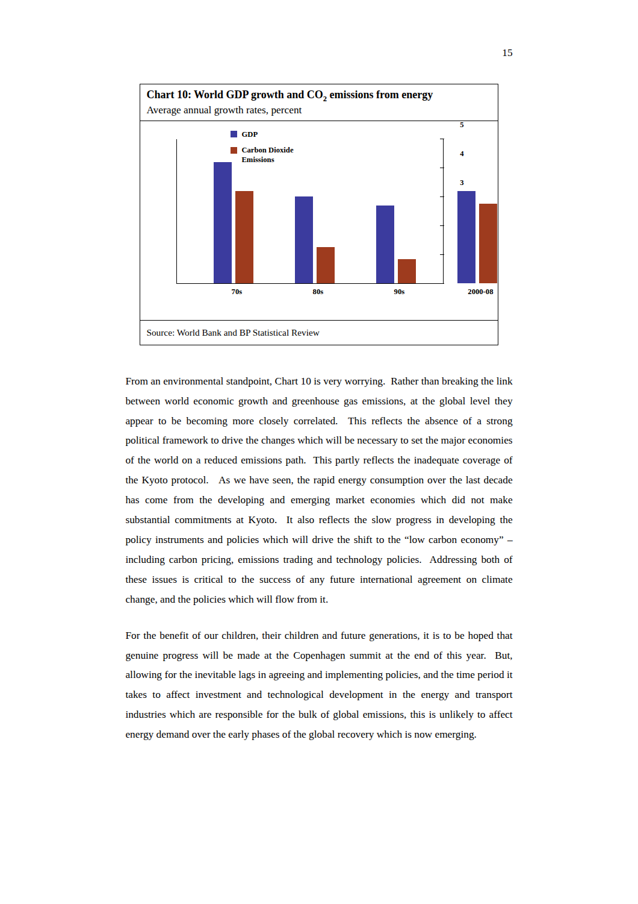15
Chart 10: World GDP growth and CO2 emissions from energy
Average annual growth rates, percent
GDP
Carbon Dioxide
Emissions
0
1
2
3
4
5
70s
80s
90s
2000-08
Source: World Bank and BP Statistical Review
From an environmental standpoint, Chart 10 is very worrying. Rather than breaking the link between world economic growth and greenhouse gas emissions, at the global level they appear to be becoming more closely correlated. This reflects the absence of a strong political framework to drive the changes which will be necessary to set the major economies of the world on a reduced emissions path. This partly reflects the inadequate coverage of the Kyoto protocol. As we have seen, the rapid energy consumption over the last decade has come from the developing and emerging market economies which did not make substantial commitments at Kyoto. It also reflects the slow progress in developing the policy instruments and policies which will drive the shift to the “low carbon economy” – including carbon pricing, emissions trading and technology policies. Addressing both of these issues is critical to the success of any future international agreement on climate change, and the policies which will flow from it.
For the benefit of our children, their children and future generations, it is to be hoped that genuine progress will be made at the Copenhagen summit at the end of this year. But, allowing for the inevitable lags in agreeing and implementing policies, and the time period it takes to affect investment and technological development in the energy and transport industries which are responsible for the bulk of global emissions, this is unlikely to affect energy demand over the early phases of the global recovery which is now emerging.